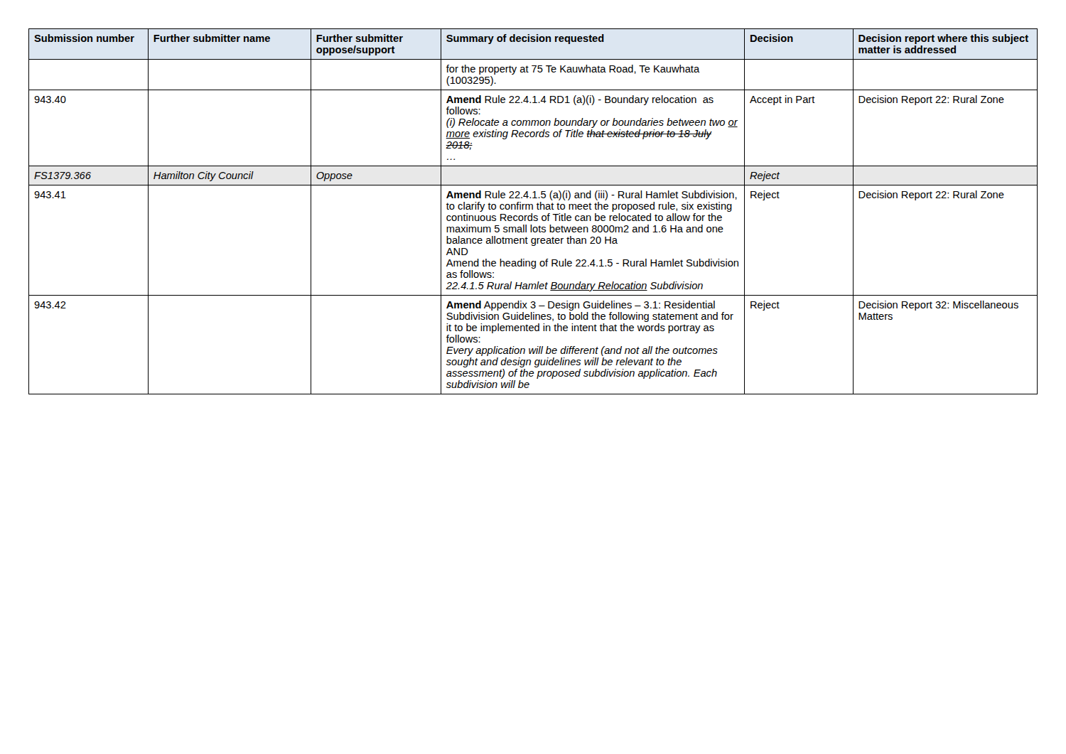| Submission number | Further submitter name | Further submitter oppose/support | Summary of decision requested | Decision | Decision report where this subject matter is addressed |
| --- | --- | --- | --- | --- | --- |
| | | | for the property at 75 Te Kauwhata Road, Te Kauwhata (1003295). | | |
| 943.40 | | | Amend Rule 22.4.1.4 RD1 (a)(i) - Boundary relocation as follows: (i) Relocate a common boundary or boundaries between two or more existing Records of Title that existed prior to 18 July 2018; … | Accept in Part | Decision Report 22: Rural Zone |
| FS1379.366 | Hamilton City Council | Oppose | | Reject | |
| 943.41 | | | Amend Rule 22.4.1.5 (a)(i) and (iii) - Rural Hamlet Subdivision, to clarify to confirm that to meet the proposed rule, six existing continuous Records of Title can be relocated to allow for the maximum 5 small lots between 8000m2 and 1.6 Ha and one balance allotment greater than 20 Ha AND Amend the heading of Rule 22.4.1.5 - Rural Hamlet Subdivision as follows: 22.4.1.5 Rural Hamlet Boundary Relocation Subdivision | Reject | Decision Report 22: Rural Zone |
| 943.42 | | | Amend Appendix 3 – Design Guidelines – 3.1: Residential Subdivision Guidelines, to bold the following statement and for it to be implemented in the intent that the words portray as follows: Every application will be different (and not all the outcomes sought and design guidelines will be relevant to the assessment) of the proposed subdivision application. Each subdivision will be | Reject | Decision Report 32: Miscellaneous Matters |